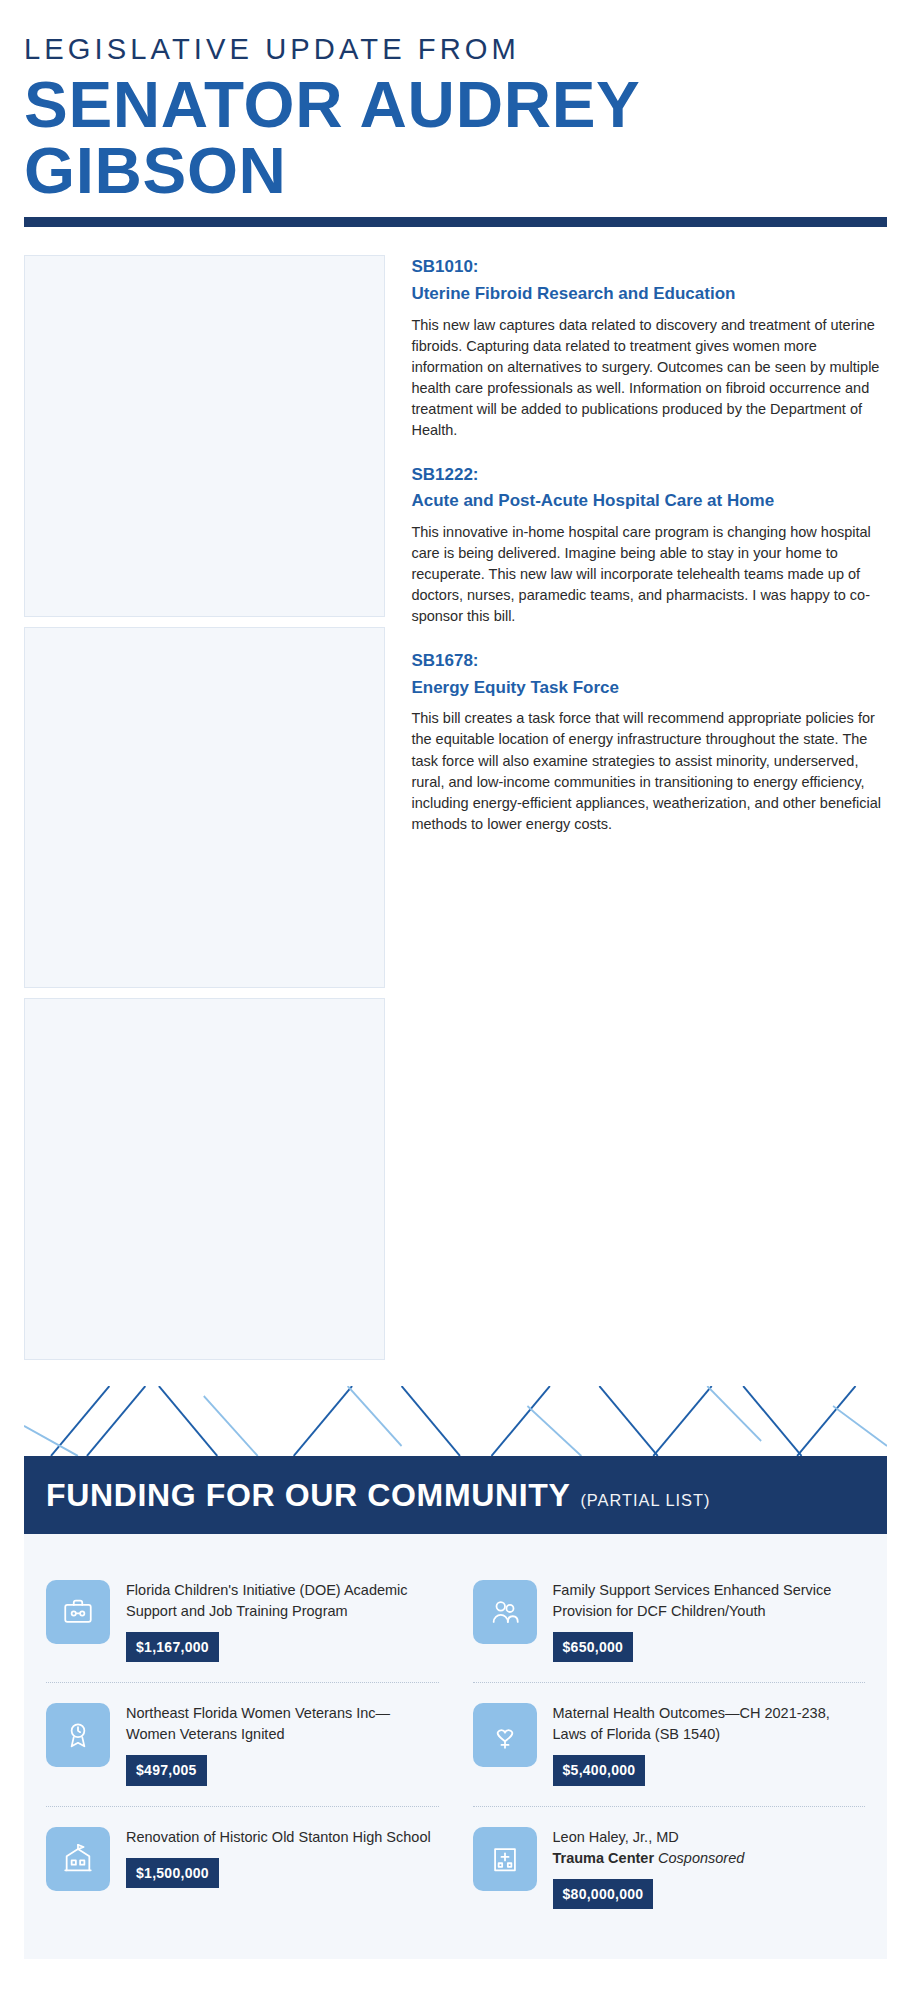Legislative Update from
Senator Audrey Gibson
SB1010:
Uterine Fibroid Research and Education
This new law captures data related to discovery and treatment of uterine fibroids. Capturing data related to treatment gives women more information on alternatives to surgery. Outcomes can be seen by multiple health care professionals as well. Information on fibroid occurrence and treatment will be added to publications produced by the Department of Health.
SB1222:
Acute and Post-Acute Hospital Care at Home
This innovative in-home hospital care program is changing how hospital care is being delivered. Imagine being able to stay in your home to recuperate. This new law will incorporate telehealth teams made up of doctors, nurses, paramedic teams, and pharmacists. I was happy to co-sponsor this bill.
SB1678:
Energy Equity Task Force
This bill creates a task force that will recommend appropriate policies for the equitable location of energy infrastructure throughout the state. The task force will also examine strategies to assist minority, underserved, rural, and low-income communities in transitioning to energy efficiency, including energy-efficient appliances, weatherization, and other beneficial methods to lower energy costs.
Funding for Our Community
(Partial List)
Florida Children's Initiative (DOE) Academic Support and Job Training Program
$1,167,000
Family Support Services Enhanced Service Provision for DCF Children/Youth
$650,000
Northeast Florida Women Veterans Inc—Women Veterans Ignited
$497,005
Maternal Health Outcomes—CH 2021-238, Laws of Florida (SB 1540)
$5,400,000
Renovation of Historic Old Stanton High School
$1,500,000
Leon Haley, Jr., MD
Trauma Center Cosponsored
$80,000,000